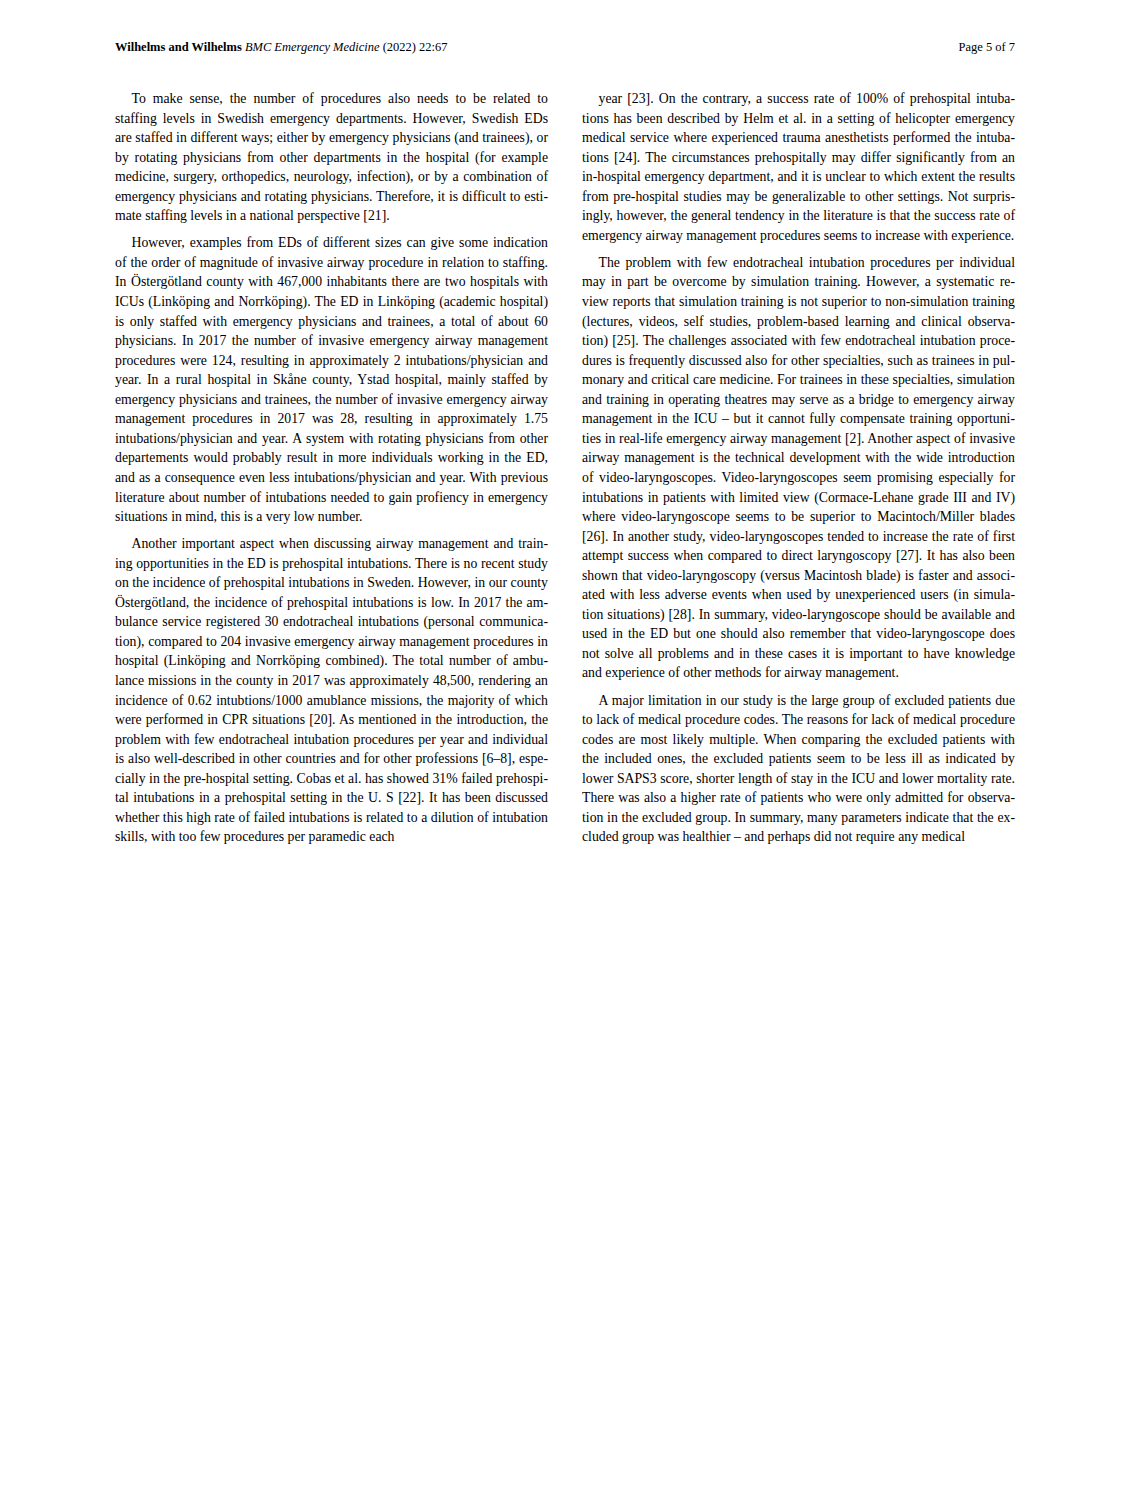Wilhelms and Wilhelms BMC Emergency Medicine (2022) 22:67
Page 5 of 7
To make sense, the number of procedures also needs to be related to staffing levels in Swedish emergency departments. However, Swedish EDs are staffed in different ways; either by emergency physicians (and trainees), or by rotating physicians from other departments in the hospital (for example medicine, surgery, orthopedics, neurology, infection), or by a combination of emergency physicians and rotating physicians. Therefore, it is difficult to estimate staffing levels in a national perspective [21].
However, examples from EDs of different sizes can give some indication of the order of magnitude of invasive airway procedure in relation to staffing. In Östergötland county with 467,000 inhabitants there are two hospitals with ICUs (Linköping and Norrköping). The ED in Linköping (academic hospital) is only staffed with emergency physicians and trainees, a total of about 60 physicians. In 2017 the number of invasive emergency airway management procedures were 124, resulting in approximately 2 intubations/physician and year. In a rural hospital in Skåne county, Ystad hospital, mainly staffed by emergency physicians and trainees, the number of invasive emergency airway management procedures in 2017 was 28, resulting in approximately 1.75 intubations/physician and year. A system with rotating physicians from other departements would probably result in more individuals working in the ED, and as a consequence even less intubations/physician and year. With previous literature about number of intubations needed to gain profiency in emergency situations in mind, this is a very low number.
Another important aspect when discussing airway management and training opportunities in the ED is prehospital intubations. There is no recent study on the incidence of prehospital intubations in Sweden. However, in our county Östergötland, the incidence of prehospital intubations is low. In 2017 the ambulance service registered 30 endotracheal intubations (personal communication), compared to 204 invasive emergency airway management procedures in hospital (Linköping and Norrköping combined). The total number of ambulance missions in the county in 2017 was approximately 48,500, rendering an incidence of 0.62 intubtions/1000 amublance missions, the majority of which were performed in CPR situations [20]. As mentioned in the introduction, the problem with few endotracheal intubation procedures per year and individual is also well-described in other countries and for other professions [6–8], especially in the pre-hospital setting. Cobas et al. has showed 31% failed prehospital intubations in a prehospital setting in the U. S [22]. It has been discussed whether this high rate of failed intubations is related to a dilution of intubation skills, with too few procedures per paramedic each
year [23]. On the contrary, a success rate of 100% of prehospital intubations has been described by Helm et al. in a setting of helicopter emergency medical service where experienced trauma anesthetists performed the intubations [24]. The circumstances prehospitally may differ significantly from an in-hospital emergency department, and it is unclear to which extent the results from pre-hospital studies may be generalizable to other settings. Not surprisingly, however, the general tendency in the literature is that the success rate of emergency airway management procedures seems to increase with experience.
The problem with few endotracheal intubation procedures per individual may in part be overcome by simulation training. However, a systematic review reports that simulation training is not superior to non-simulation training (lectures, videos, self studies, problem-based learning and clinical observation) [25]. The challenges associated with few endotracheal intubation procedures is frequently discussed also for other specialties, such as trainees in pulmonary and critical care medicine. For trainees in these specialties, simulation and training in operating theatres may serve as a bridge to emergency airway management in the ICU – but it cannot fully compensate training opportunities in real-life emergency airway management [2]. Another aspect of invasive airway management is the technical development with the wide introduction of video-laryngoscopes. Video-laryngoscopes seem promising especially for intubations in patients with limited view (Cormace-Lehane grade III and IV) where video-laryngoscope seems to be superior to Macintoch/Miller blades [26]. In another study, video-laryngoscopes tended to increase the rate of first attempt success when compared to direct laryngoscopy [27]. It has also been shown that video-laryngoscopy (versus Macintosh blade) is faster and associated with less adverse events when used by unexperienced users (in simulation situations) [28]. In summary, video-laryngoscope should be available and used in the ED but one should also remember that video-laryngoscope does not solve all problems and in these cases it is important to have knowledge and experience of other methods for airway management.
A major limitation in our study is the large group of excluded patients due to lack of medical procedure codes. The reasons for lack of medical procedure codes are most likely multiple. When comparing the excluded patients with the included ones, the excluded patients seem to be less ill as indicated by lower SAPS3 score, shorter length of stay in the ICU and lower mortality rate. There was also a higher rate of patients who were only admitted for observation in the excluded group. In summary, many parameters indicate that the excluded group was healthier – and perhaps did not require any medical